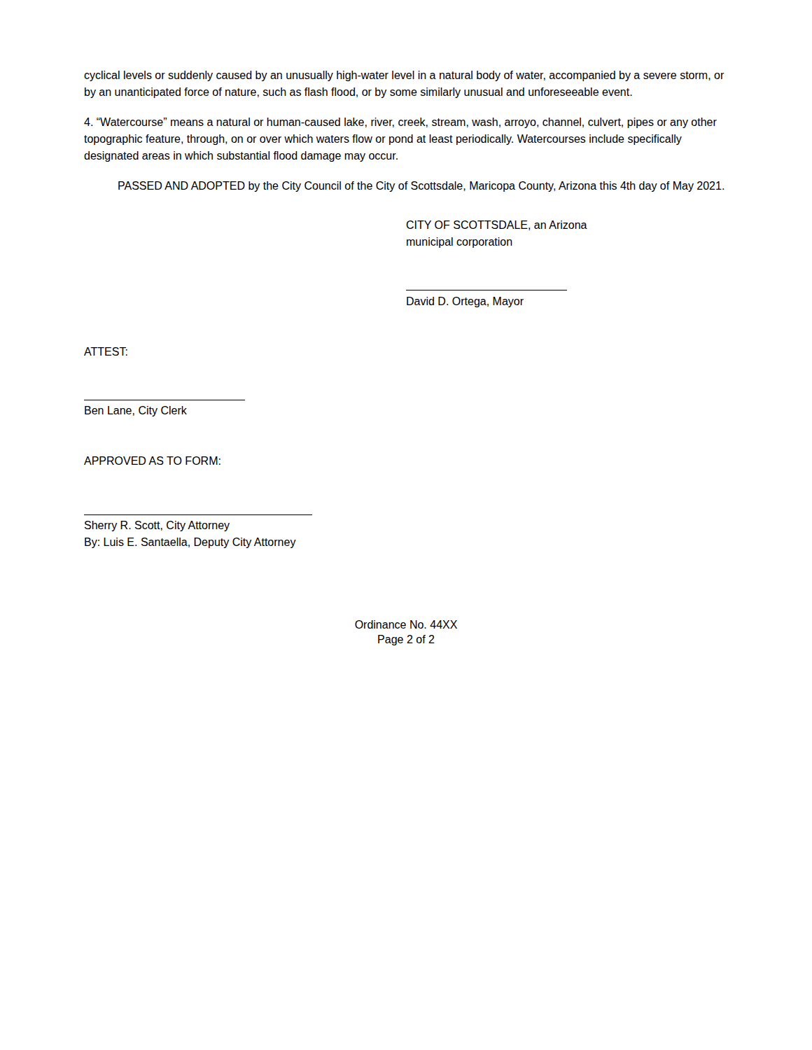cyclical levels or suddenly caused by an unusually high-water level in a natural body of water, accompanied by a severe storm, or by an unanticipated force of nature, such as flash flood, or by some similarly unusual and unforeseeable event.
4. “Watercourse” means a natural or human-caused lake, river, creek, stream, wash, arroyo, channel, culvert, pipes or any other topographic feature, through, on or over which waters flow or pond at least periodically. Watercourses include specifically designated areas in which substantial flood damage may occur.
PASSED AND ADOPTED by the City Council of the City of Scottsdale, Maricopa County, Arizona this 4th day of May 2021.
CITY OF SCOTTSDALE, an Arizona
municipal corporation
David D. Ortega, Mayor
ATTEST:
Ben Lane, City Clerk
APPROVED AS TO FORM:
Sherry R. Scott, City Attorney
By: Luis E. Santaella, Deputy City Attorney
Ordinance No. 44XX
Page 2 of 2